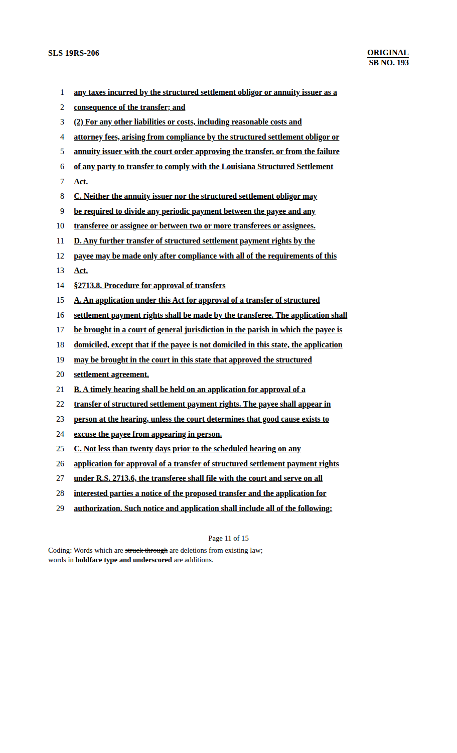SLS 19RS-206
ORIGINAL SB NO. 193
any taxes incurred by the structured settlement obligor or annuity issuer as a
consequence of the transfer; and
(2) For any other liabilities or costs, including reasonable costs and
attorney fees, arising from compliance by the structured settlement obligor or
annuity issuer with the court order approving the transfer, or from the failure
of any party to transfer to comply with the Louisiana Structured Settlement
Act.
C. Neither the annuity issuer nor the structured settlement obligor may
be required to divide any periodic payment between the payee and any
transferee or assignee or between two or more transferees or assignees.
D. Any further transfer of structured settlement payment rights by the
payee may be made only after compliance with all of the requirements of this
Act.
§2713.8. Procedure for approval of transfers
A. An application under this Act for approval of a transfer of structured
settlement payment rights shall be made by the transferee. The application shall
be brought in a court of general jurisdiction in the parish in which the payee is
domiciled, except that if the payee is not domiciled in this state, the application
may be brought in the court in this state that approved the structured
settlement agreement.
B. A timely hearing shall be held on an application for approval of a
transfer of structured settlement payment rights. The payee shall appear in
person at the hearing, unless the court determines that good cause exists to
excuse the payee from appearing in person.
C. Not less than twenty days prior to the scheduled hearing on any
application for approval of a transfer of structured settlement payment rights
under R.S. 2713.6, the transferee shall file with the court and serve on all
interested parties a notice of the proposed transfer and the application for
authorization. Such notice and application shall include all of the following:
Page 11 of 15
Coding: Words which are struck through are deletions from existing law;
words in boldface type and underscored are additions.